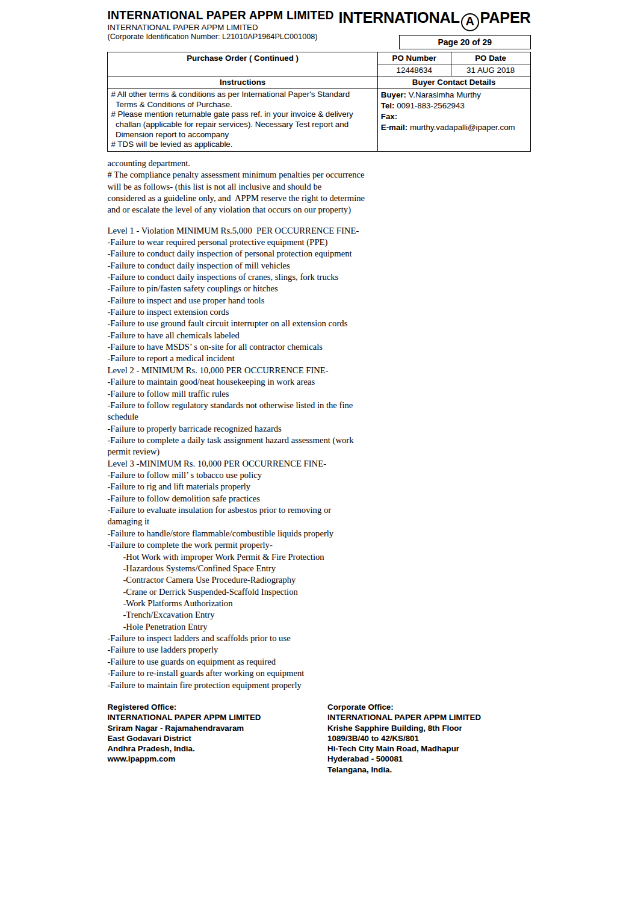INTERNATIONAL PAPER APPM LIMITED
INTERNATIONAL PAPER APPM LIMITED
(Corporate Identification Number: L21010AP1964PLC001008)
INTERNATIONALAPAPER
Page 20 of 29
| Purchase Order ( Continued ) | PO Number | PO Date |
| 12448634 | 31 AUG 2018 |
| Instructions | Buyer Contact Details |
| # All other terms & conditions as per International Paper's Standard Terms & Conditions of Purchase. # Please mention returnable gate pass ref. in your invoice & delivery challan (applicable for repair services). Necessary Test report and Dimension report to accompany # TDS will be levied as applicable. | Buyer: V.Narasimha Murthy Tel: 0091-883-2562943 Fax: E-mail: murthy.vadapalli@ipaper.com |
accounting department.
# The compliance penalty assessment minimum penalties per occurrence
will be as follows- (this list is not all inclusive and should be
considered as a guideline only, and APPM reserve the right to determine
and or escalate the level of any violation that occurs on our property)
Level 1 - Violation MINIMUM Rs.5,000 PER OCCURRENCE FINE-
-Failure to wear required personal protective equipment (PPE)
-Failure to conduct daily inspection of personal protection equipment
-Failure to conduct daily inspection of mill vehicles
-Failure to conduct daily inspections of cranes, slings, fork trucks
-Failure to pin/fasten safety couplings or hitches
-Failure to inspect and use proper hand tools
-Failure to inspect extension cords
-Failure to use ground fault circuit interrupter on all extension cords
-Failure to have all chemicals labeled
-Failure to have MSDS’ s on-site for all contractor chemicals
-Failure to report a medical incident
Level 2 - MINIMUM Rs. 10,000 PER OCCURRENCE FINE-
-Failure to maintain good/neat housekeeping in work areas
-Failure to follow mill traffic rules
-Failure to follow regulatory standards not otherwise listed in the fine
schedule
-Failure to properly barricade recognized hazards
-Failure to complete a daily task assignment hazard assessment (work
permit review)
Level 3 -MINIMUM Rs. 10,000 PER OCCURRENCE FINE-
-Failure to follow mill’ s tobacco use policy
-Failure to rig and lift materials properly
-Failure to follow demolition safe practices
-Failure to evaluate insulation for asbestos prior to removing or
damaging it
-Failure to handle/store flammable/combustible liquids properly
-Failure to complete the work permit properly-
-Hot Work with improper Work Permit & Fire Protection
-Hazardous Systems/Confined Space Entry
-Contractor Camera Use Procedure-Radiography
-Crane or Derrick Suspended-Scaffold Inspection
-Work Platforms Authorization
-Trench/Excavation Entry
-Hole Penetration Entry
-Failure to inspect ladders and scaffolds prior to use
-Failure to use ladders properly
-Failure to use guards on equipment as required
-Failure to re-install guards after working on equipment
-Failure to maintain fire protection equipment properly
Registered Office:
INTERNATIONAL PAPER APPM LIMITED
Sriram Nagar - Rajamahendravaram
East Godavari District
Andhra Pradesh, India.
www.ipappm.com
Corporate Office:
INTERNATIONAL PAPER APPM LIMITED
Krishe Sapphire Building, 8th Floor
1089/3B/40 to 42/KS/801
Hi-Tech City Main Road, Madhapur
Hyderabad - 500081
Telangana, India.